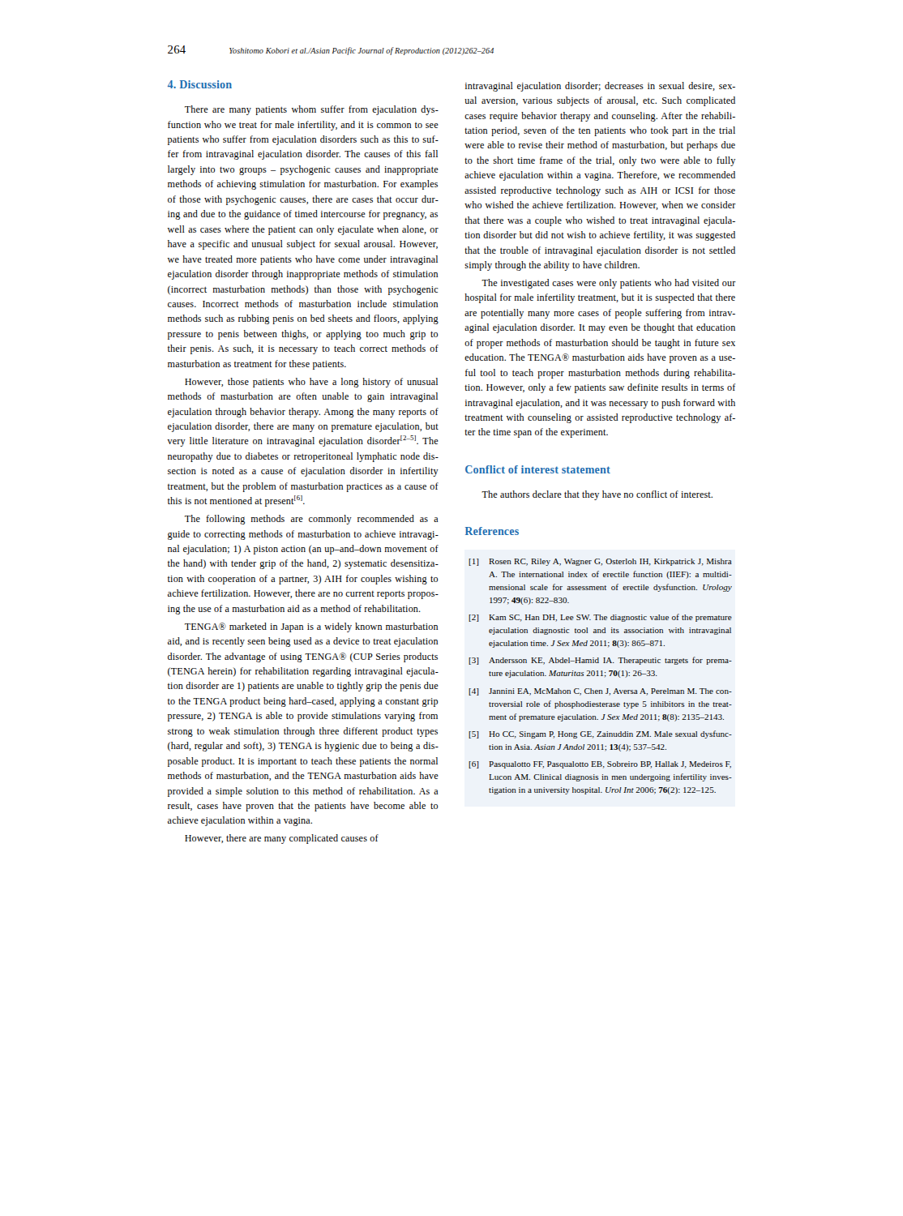264
Yoshitomo Kobori et al./Asian Pacific Journal of Reproduction (2012)262–264
4. Discussion
There are many patients whom suffer from ejaculation dysfunction who we treat for male infertility, and it is common to see patients who suffer from ejaculation disorders such as this to suffer from intravaginal ejaculation disorder. The causes of this fall largely into two groups – psychogenic causes and inappropriate methods of achieving stimulation for masturbation. For examples of those with psychogenic causes, there are cases that occur during and due to the guidance of timed intercourse for pregnancy, as well as cases where the patient can only ejaculate when alone, or have a specific and unusual subject for sexual arousal. However, we have treated more patients who have come under intravaginal ejaculation disorder through inappropriate methods of stimulation (incorrect masturbation methods) than those with psychogenic causes. Incorrect methods of masturbation include stimulation methods such as rubbing penis on bed sheets and floors, applying pressure to penis between thighs, or applying too much grip to their penis. As such, it is necessary to teach correct methods of masturbation as treatment for these patients.
However, those patients who have a long history of unusual methods of masturbation are often unable to gain intravaginal ejaculation through behavior therapy. Among the many reports of ejaculation disorder, there are many on premature ejaculation, but very little literature on intravaginal ejaculation disorder[2–5]. The neuropathy due to diabetes or retroperitoneal lymphatic node dissection is noted as a cause of ejaculation disorder in infertility treatment, but the problem of masturbation practices as a cause of this is not mentioned at present[6].
The following methods are commonly recommended as a guide to correcting methods of masturbation to achieve intravaginal ejaculation; 1) A piston action (an up–and–down movement of the hand) with tender grip of the hand, 2) systematic desensitization with cooperation of a partner, 3) AIH for couples wishing to achieve fertilization. However, there are no current reports proposing the use of a masturbation aid as a method of rehabilitation.
TENGA® marketed in Japan is a widely known masturbation aid, and is recently seen being used as a device to treat ejaculation disorder. The advantage of using TENGA® (CUP Series products (TENGA herein) for rehabilitation regarding intravaginal ejaculation disorder are 1) patients are unable to tightly grip the penis due to the TENGA product being hard–cased, applying a constant grip pressure, 2) TENGA is able to provide stimulations varying from strong to weak stimulation through three different product types (hard, regular and soft), 3) TENGA is hygienic due to being a disposable product. It is important to teach these patients the normal methods of masturbation, and the TENGA masturbation aids have provided a simple solution to this method of rehabilitation. As a result, cases have proven that the patients have become able to achieve ejaculation within a vagina.
However, there are many complicated causes of
intravaginal ejaculation disorder; decreases in sexual desire, sexual aversion, various subjects of arousal, etc. Such complicated cases require behavior therapy and counseling. After the rehabilitation period, seven of the ten patients who took part in the trial were able to revise their method of masturbation, but perhaps due to the short time frame of the trial, only two were able to fully achieve ejaculation within a vagina. Therefore, we recommended assisted reproductive technology such as AIH or ICSI for those who wished the achieve fertilization. However, when we consider that there was a couple who wished to treat intravaginal ejaculation disorder but did not wish to achieve fertility, it was suggested that the trouble of intravaginal ejaculation disorder is not settled simply through the ability to have children.
The investigated cases were only patients who had visited our hospital for male infertility treatment, but it is suspected that there are potentially many more cases of people suffering from intravaginal ejaculation disorder. It may even be thought that education of proper methods of masturbation should be taught in future sex education. The TENGA® masturbation aids have proven as a useful tool to teach proper masturbation methods during rehabilitation. However, only a few patients saw definite results in terms of intravaginal ejaculation, and it was necessary to push forward with treatment with counseling or assisted reproductive technology after the time span of the experiment.
Conflict of interest statement
The authors declare that they have no conflict of interest.
References
Rosen RC, Riley A, Wagner G, Osterloh IH, Kirkpatrick J, Mishra A. The international index of erectile function (IIEF): a multidimensional scale for assessment of erectile dysfunction. Urology 1997; 49(6): 822–830.
Kam SC, Han DH, Lee SW. The diagnostic value of the premature ejaculation diagnostic tool and its association with intravaginal ejaculation time. J Sex Med 2011; 8(3): 865–871.
Andersson KE, Abdel–Hamid IA. Therapeutic targets for premature ejaculation. Maturitas 2011; 70(1): 26–33.
Jannini EA, McMahon C, Chen J, Aversa A, Perelman M. The controversial role of phosphodiesterase type 5 inhibitors in the treatment of premature ejaculation. J Sex Med 2011; 8(8): 2135–2143.
Ho CC, Singam P, Hong GE, Zainuddin ZM. Male sexual dysfunction in Asia. Asian J Andol 2011; 13(4); 537–542.
Pasqualotto FF, Pasqualotto EB, Sobreiro BP, Hallak J, Medeiros F, Lucon AM. Clinical diagnosis in men undergoing infertility investigation in a university hospital. Urol Int 2006; 76(2): 122–125.